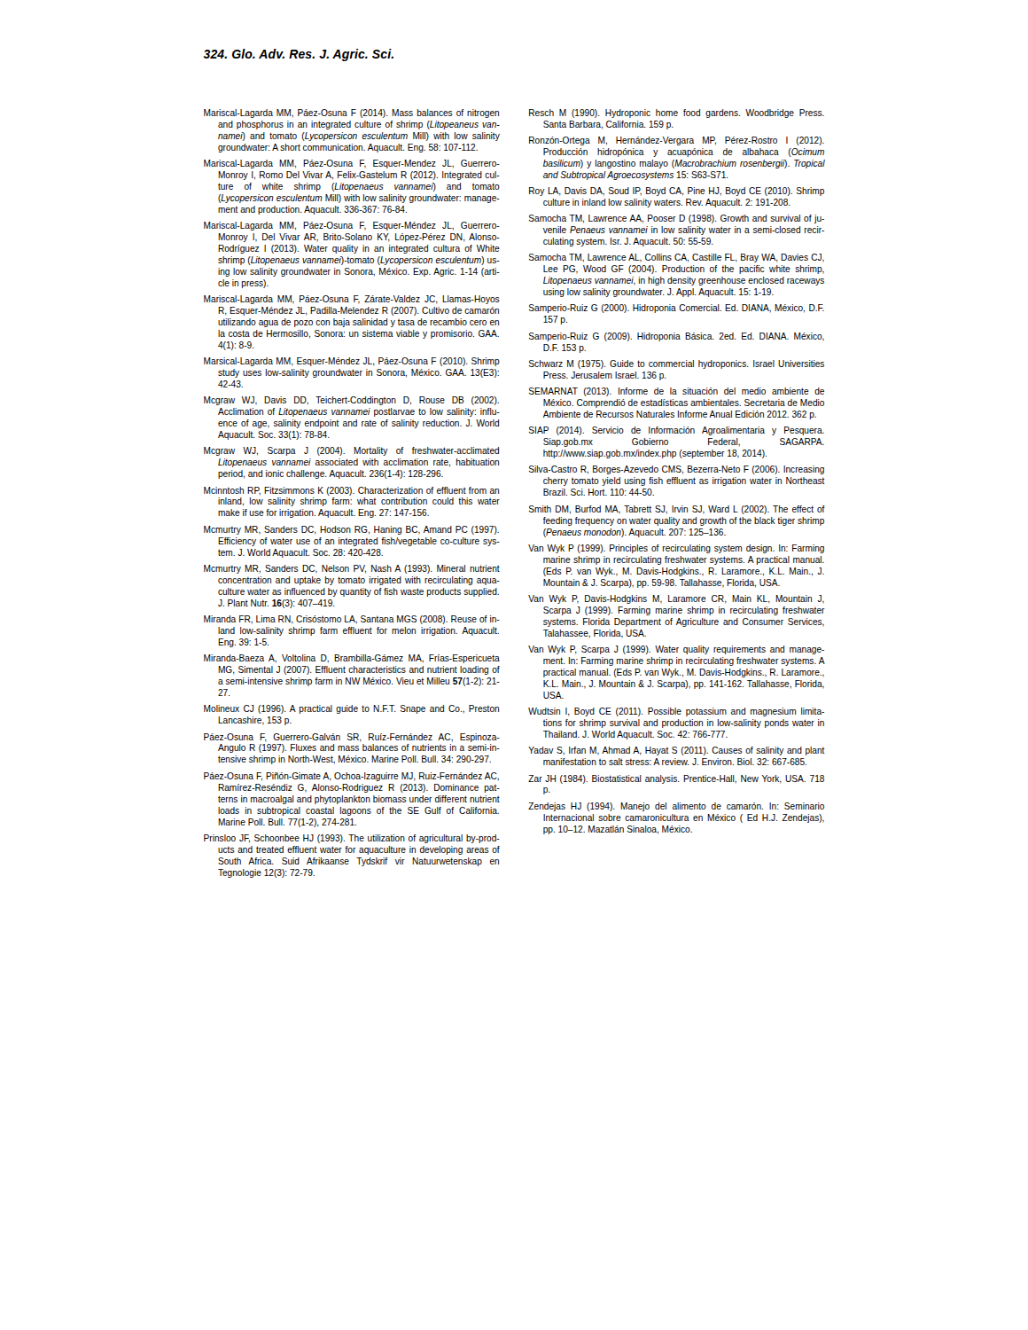324. Glo. Adv. Res. J. Agric. Sci.
Mariscal-Lagarda MM, Páez-Osuna F (2014). Mass balances of nitrogen and phosphorus in an integrated culture of shrimp (Litopeaneus vannamei) and tomato (Lycopersicon esculentum Mill) with low salinity groundwater: A short communication. Aquacult. Eng. 58: 107-112.
Mariscal-Lagarda MM, Páez-Osuna F, Esquer-Mendez JL, Guerrero-Monroy I, Romo Del Vivar A, Felix-Gastelum R (2012). Integrated culture of white shrimp (Litopenaeus vannamei) and tomato (Lycopersicon esculentum Mill) with low salinity groundwater: management and production. Aquacult. 336-367: 76-84.
Mariscal-Lagarda MM, Páez-Osuna F, Esquer-Méndez JL, Guerrero-Monroy I, Del Vivar AR, Brito-Solano KY, López-Pérez DN, Alonso-Rodríguez I (2013). Water quality in an integrated cultura of White shrimp (Litopenaeus vannamei)-tomato (Lycopersicon esculentum) using low salinity groundwater in Sonora, México. Exp. Agric. 1-14 (article in press).
Mariscal-Lagarda MM, Páez-Osuna F, Zárate-Valdez JC, Llamas-Hoyos R, Esquer-Méndez JL, Padilla-Melendez R (2007). Cultivo de camarón utilizando agua de pozo con baja salinidad y tasa de recambio cero en la costa de Hermosillo, Sonora: un sistema viable y promisorio. GAA. 4(1): 8-9.
Marsical-Lagarda MM, Esquer-Méndez JL, Páez-Osuna F (2010). Shrimp study uses low-salinity groundwater in Sonora, México. GAA. 13(E3): 42-43.
Mcgraw WJ, Davis DD, Teichert-Coddington D, Rouse DB (2002). Acclimation of Litopenaeus vannamei postlarvae to low salinity: influence of age, salinity endpoint and rate of salinity reduction. J. World Aquacult. Soc. 33(1): 78-84.
Mcgraw WJ, Scarpa J (2004). Mortality of freshwater-acclimated Litopenaeus vannamei associated with acclimation rate, habituation period, and ionic challenge. Aquacult. 236(1-4): 128-296.
Mcinntosh RP, Fitzsimmons K (2003). Characterization of effluent from an inland, low salinity shrimp farm: what contribution could this water make if use for irrigation. Aquacult. Eng. 27: 147-156.
Mcmurtry MR, Sanders DC, Hodson RG, Haning BC, Amand PC (1997). Efficiency of water use of an integrated fish/vegetable co-culture system. J. World Aquacult. Soc. 28: 420-428.
Mcmurtry MR, Sanders DC, Nelson PV, Nash A (1993). Mineral nutrient concentration and uptake by tomato irrigated with recirculating aquaculture water as influenced by quantity of fish waste products supplied. J. Plant Nutr. 16(3): 407–419.
Miranda FR, Lima RN, Crisóstomo LA, Santana MGS (2008). Reuse of inland low-salinity shrimp farm effluent for melon irrigation. Aquacult. Eng. 39: 1-5.
Miranda-Baeza A, Voltolina D, Brambilla-Gámez MA, Frías-Espericueta MG, Simental J (2007). Effluent characteristics and nutrient loading of a semi-intensive shrimp farm in NW México. Vieu et Milleu 57(1-2): 21-27.
Molineux CJ (1996). A practical guide to N.F.T. Snape and Co., Preston Lancashire, 153 p.
Páez-Osuna F, Guerrero-Galván SR, Ruíz-Fernández AC, Espinoza-Angulo R (1997). Fluxes and mass balances of nutrients in a semi-intensive shrimp in North-West, México. Marine Poll. Bull. 34: 290-297.
Páez-Osuna F, Piñón-Gimate A, Ochoa-Izaguirre MJ, Ruiz-Fernández AC, Ramírez-Reséndiz G, Alonso-Rodriguez R (2013). Dominance patterns in macroalgal and phytoplankton biomass under different nutrient loads in subtropical coastal lagoons of the SE Gulf of California. Marine Poll. Bull. 77(1-2), 274-281.
Prinsloo JF, Schoonbee HJ (1993). The utilization of agricultural by-products and treated effluent water for aquaculture in developing areas of South Africa. Suid Afrikaanse Tydskrif vir Natuurwetenskap en Tegnologie 12(3): 72-79.
Resch M (1990). Hydroponic home food gardens. Woodbridge Press. Santa Barbara, California. 159 p.
Ronzón-Ortega M, Hernández-Vergara MP, Pérez-Rostro I (2012). Producción hidropónica y acuapónica de albahaca (Ocimum basilicum) y langostino malayo (Macrobrachium rosenbergii). Tropical and Subtropical Agroecosystems 15: S63-S71.
Roy LA, Davis DA, Soud IP, Boyd CA, Pine HJ, Boyd CE (2010). Shrimp culture in inland low salinity waters. Rev. Aquacult. 2: 191-208.
Samocha TM, Lawrence AA, Pooser D (1998). Growth and survival of juvenile Penaeus vannamei in low salinity water in a semi-closed recirculating system. Isr. J. Aquacult. 50: 55-59.
Samocha TM, Lawrence AL, Collins CA, Castille FL, Bray WA, Davies CJ, Lee PG, Wood GF (2004). Production of the pacific white shrimp, Litopenaeus vannamei, in high density greenhouse enclosed raceways using low salinity groundwater. J. Appl. Aquacult. 15: 1-19.
Samperio-Ruiz G (2000). Hidroponia Comercial. Ed. DIANA, México, D.F. 157 p.
Samperio-Ruiz G (2009). Hidroponia Básica. 2ed. Ed. DIANA. México, D.F. 153 p.
Schwarz M (1975). Guide to commercial hydroponics. Israel Universities Press. Jerusalem Israel. 136 p.
SEMARNAT (2013). Informe de la situación del medio ambiente de México. Comprendió de estadísticas ambientales. Secretaria de Medio Ambiente de Recursos Naturales Informe Anual Edición 2012. 362 p.
SIAP (2014). Servicio de Información Agroalimentaria y Pesquera. Siap.gob.mx Gobierno Federal, SAGARPA. http://www.siap.gob.mx/index.php (september 18, 2014).
Silva-Castro R, Borges-Azevedo CMS, Bezerra-Neto F (2006). Increasing cherry tomato yield using fish effluent as irrigation water in Northeast Brazil. Sci. Hort. 110: 44-50.
Smith DM, Burfod MA, Tabrett SJ, Irvin SJ, Ward L (2002). The effect of feeding frequency on water quality and growth of the black tiger shrimp (Penaeus monodon). Aquacult. 207: 125–136.
Van Wyk P (1999). Principles of recirculating system design. In: Farming marine shrimp in recirculating freshwater systems. A practical manual. (Eds P. van Wyk., M. Davis-Hodgkins., R. Laramore., K.L. Main., J. Mountain & J. Scarpa), pp. 59-98. Tallahasse, Florida, USA.
Van Wyk P, Davis-Hodgkins M, Laramore CR, Main KL, Mountain J, Scarpa J (1999). Farming marine shrimp in recirculating freshwater systems. Florida Department of Agriculture and Consumer Services, Talahassee, Florida, USA.
Van Wyk P, Scarpa J (1999). Water quality requirements and management. In: Farming marine shrimp in recirculating freshwater systems. A practical manual. (Eds P. van Wyk., M. Davis-Hodgkins., R. Laramore., K.L. Main., J. Mountain & J. Scarpa), pp. 141-162. Tallahasse, Florida, USA.
Wudtsin I, Boyd CE (2011). Possible potassium and magnesium limitations for shrimp survival and production in low-salinity ponds water in Thailand. J. World Aquacult. Soc. 42: 766-777.
Yadav S, Irfan M, Ahmad A, Hayat S (2011). Causes of salinity and plant manifestation to salt stress: A review. J. Environ. Biol. 32: 667-685.
Zar JH (1984). Biostatistical analysis. Prentice-Hall, New York, USA. 718 p.
Zendejas HJ (1994). Manejo del alimento de camarón. In: Seminario Internacional sobre camaronicultura en México ( Ed H.J. Zendejas), pp. 10–12. Mazatlán Sinaloa, México.